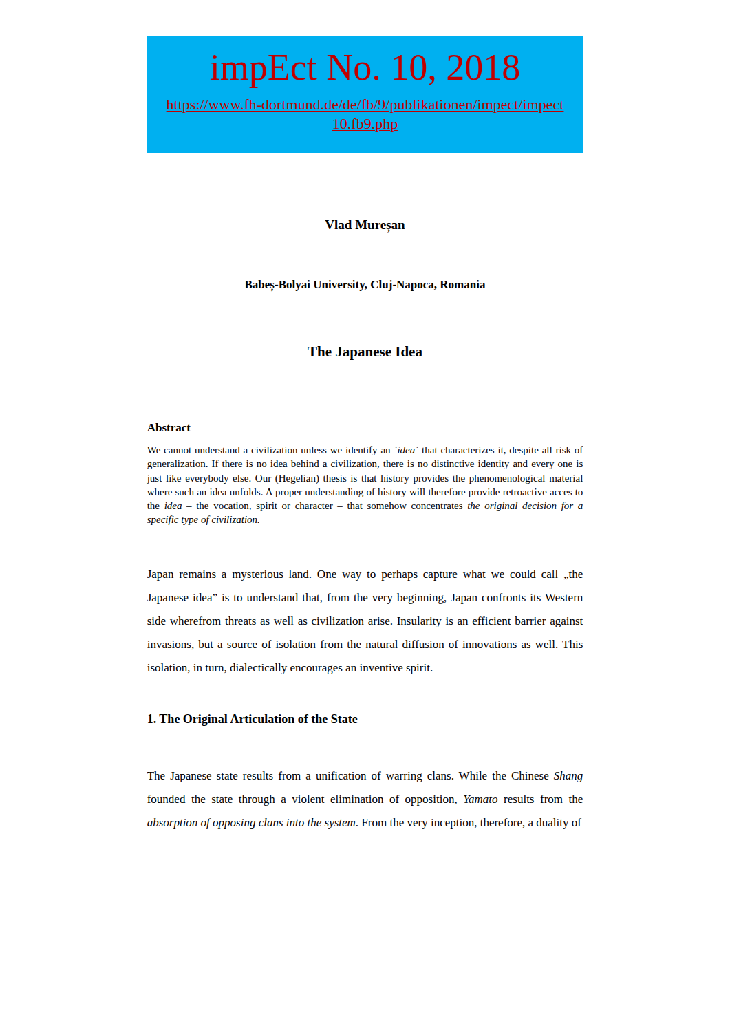impEct No. 10, 2018
https://www.fh-dortmund.de/de/fb/9/publikationen/impect/impect10.fb9.php
Vlad Mureșan
Babeș-Bolyai University, Cluj-Napoca, Romania
The Japanese Idea
Abstract
We cannot understand a civilization unless we identify an `idea` that characterizes it, despite all risk of generalization. If there is no idea behind a civilization, there is no distinctive identity and every one is just like everybody else. Our (Hegelian) thesis is that history provides the phenomenological material where such an idea unfolds. A proper understanding of history will therefore provide retroactive acces to the idea – the vocation, spirit or character – that somehow concentrates the original decision for a specific type of civilization.
Japan remains a mysterious land. One way to perhaps capture what we could call „the Japanese idea” is to understand that, from the very beginning, Japan confronts its Western side wherefrom threats as well as civilization arise. Insularity is an efficient barrier against invasions, but a source of isolation from the natural diffusion of innovations as well. This isolation, in turn, dialectically encourages an inventive spirit.
1. The Original Articulation of the State
The Japanese state results from a unification of warring clans. While the Chinese Shang founded the state through a violent elimination of opposition, Yamato results from the absorption of opposing clans into the system. From the very inception, therefore, a duality of